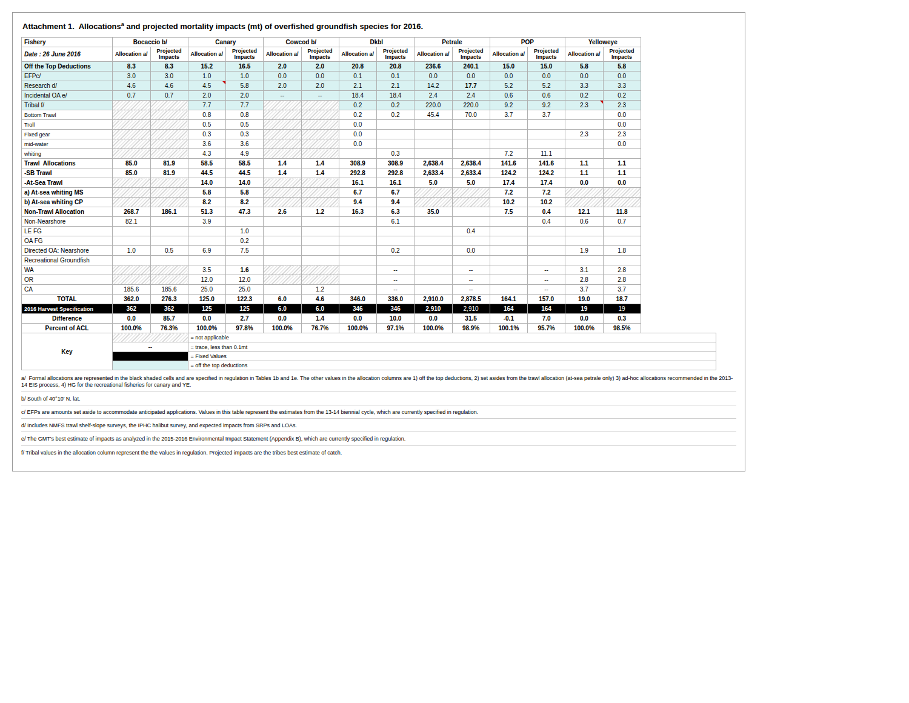Attachment 1. Allocationsa and projected mortality impacts (mt) of overfished groundfish species for 2016.
| Fishery | Bocaccio b/ | Canary | Cowcod b/ | Dkbl | Petrale | POP | Yelloweye |
| --- | --- | --- | --- | --- | --- | --- | --- |
| Date : 26 June 2016 | Allocation a/ | Projected Impacts | Allocation a/ | Projected Impacts | Allocation a/ | Projected Impacts | Allocation a/ | Projected Impacts | Allocation a/ | Projected Impacts | Allocation a/ | Projected Impacts | Allocation a/ | Projected Impacts |
| Off the Top Deductions | 8.3 | 8.3 | 15.2 | 16.5 | 2.0 | 2.0 | 20.8 | 20.8 | 236.6 | 240.1 | 15.0 | 15.0 | 5.8 | 5.8 |
| EFPc/ | 3.0 | 3.0 | 1.0 | 1.0 | 0.0 | 0.0 | 0.1 | 0.1 | 0.0 | 0.0 | 0.0 | 0.0 | 0.0 | 0.0 |
| Research d/ | 4.6 | 4.6 | 4.5 | 5.8 | 2.0 | 2.0 | 2.1 | 2.1 | 14.2 | 17.7 | 5.2 | 5.2 | 3.3 | 3.3 |
| Incidental OA e/ | 0.7 | 0.7 | 2.0 | 2.0 | -- | -- | 18.4 | 18.4 | 2.4 | 2.4 | 0.6 | 0.6 | 0.2 | 0.2 |
| Tribal f/ | | | 7.7 | 7.7 | | | 0.2 | 0.2 | 220.0 | 220.0 | 9.2 | 9.2 | 2.3 | 2.3 |
| Bottom Trawl | | | 0.8 | 0.8 | | | 0.2 | 0.2 | 45.4 | 70.0 | 3.7 | 3.7 | | 0.0 |
| Troll | | | 0.5 | 0.5 | | | 0.0 | | | | | | | 0.0 |
| Fixed gear | | | 0.3 | 0.3 | | | 0.0 | | | | | | 2.3 | 2.3 |
| mid-water | | | 3.6 | 3.6 | | | 0.0 | | | | | | | 0.0 |
| whiting | | | 4.3 | 4.9 | | | | 0.3 | | | 7.2 | 11.1 | | |
| Trawl Allocations | 85.0 | 81.9 | 58.5 | 58.5 | 1.4 | 1.4 | 308.9 | 308.9 | 2,638.4 | 2,638.4 | 141.6 | 141.6 | 1.1 | 1.1 |
| -SB Trawl | 85.0 | 81.9 | 44.5 | 44.5 | 1.4 | 1.4 | 292.8 | 292.8 | 2,633.4 | 2,633.4 | 124.2 | 124.2 | 1.1 | 1.1 |
| -At-Sea Trawl | | | 14.0 | 14.0 | | | 16.1 | 16.1 | 5.0 | 5.0 | 17.4 | 17.4 | 0.0 | 0.0 |
| a) At-sea whiting MS | | | 5.8 | 5.8 | | | 6.7 | 6.7 | | | 7.2 | 7.2 | | |
| b) At-sea whiting CP | | | 8.2 | 8.2 | | | 9.4 | 9.4 | | | 10.2 | 10.2 | | |
| Non-Trawl Allocation | 268.7 | 186.1 | 51.3 | 47.3 | 2.6 | 1.2 | 16.3 | 6.3 | 35.0 | | 7.5 | 0.4 | 12.1 | 11.8 |
| Non-Nearshore | 82.1 | | 3.9 | | | | | 6.1 | | | | 0.4 | 0.6 | 0.7 |
| LE FG | | | | 1.0 | | | | | | 0.4 | | | | |
| OA FG | | | | 0.2 | | | | | | | | | | |
| Directed OA: Nearshore | 1.0 | 0.5 | 6.9 | 7.5 | | | | 0.2 | | 0.0 | | | 1.9 | 1.8 |
| Recreational Groundfish | | | | | | | | | | | | | | |
| WA | | | 3.5 | 1.6 | | | | -- | | -- | | -- | 3.1 | 2.8 |
| OR | | | 12.0 | 12.0 | | | | -- | | -- | | -- | 2.8 | 2.8 |
| CA | 185.6 | 185.6 | 25.0 | 25.0 | | 1.2 | | -- | | -- | | -- | 3.7 | 3.7 |
| TOTAL | 362.0 | 276.3 | 125.0 | 122.3 | 6.0 | 4.6 | 346.0 | 336.0 | 2,910.0 | 2,878.5 | 164.1 | 157.0 | 19.0 | 18.7 |
| 2016 Harvest Specification | 362 | 362 | 125 | 125 | 6.0 | 6.0 | 346 | 346 | 2,910 | 2,910 | 164 | 164 | 19 | 19 |
| Difference | 0.0 | 85.7 | 0.0 | 2.7 | 0.0 | 1.4 | 0.0 | 10.0 | 0.0 | 31.5 | -0.1 | 7.0 | 0.0 | 0.3 |
| Percent of ACL | 100.0% | 76.3% | 100.0% | 97.8% | 100.0% | 76.7% | 100.0% | 97.1% | 100.0% | 98.9% | 100.1% | 95.7% | 100.0% | 98.5% |
| Key | | = not applicable |
| -- | = trace, less than 0.1mt |
| | = Fixed Values |
| | = off the top deductions |
a/ Formal allocations are represented in the black shaded cells and are specified in regulation in Tables 1b and 1e. The other values in the allocation columns are 1) off the top deductions, 2) set asides from the trawl allocation (at-sea petrale only) 3) ad-hoc allocations recommended in the 2013-14 EIS process, 4) HG for the recreational fisheries for canary and YE.
b/ South of 40°10' N. lat.
c/ EFPs are amounts set aside to accommodate anticipated applications. Values in this table represent the estimates from the 13-14 biennial cycle, which are currently specified in regulation.
d/ Includes NMFS trawl shelf-slope surveys, the IPHC halibut survey, and expected impacts from SRPs and LOAs.
e/ The GMT's best estimate of impacts as analyzed in the 2015-2016 Environmental Impact Statement (Appendix B), which are currently specified in regulation.
f/ Tribal values in the allocation column represent the the values in regulation. Projected impacts are the tribes best estimate of catch.